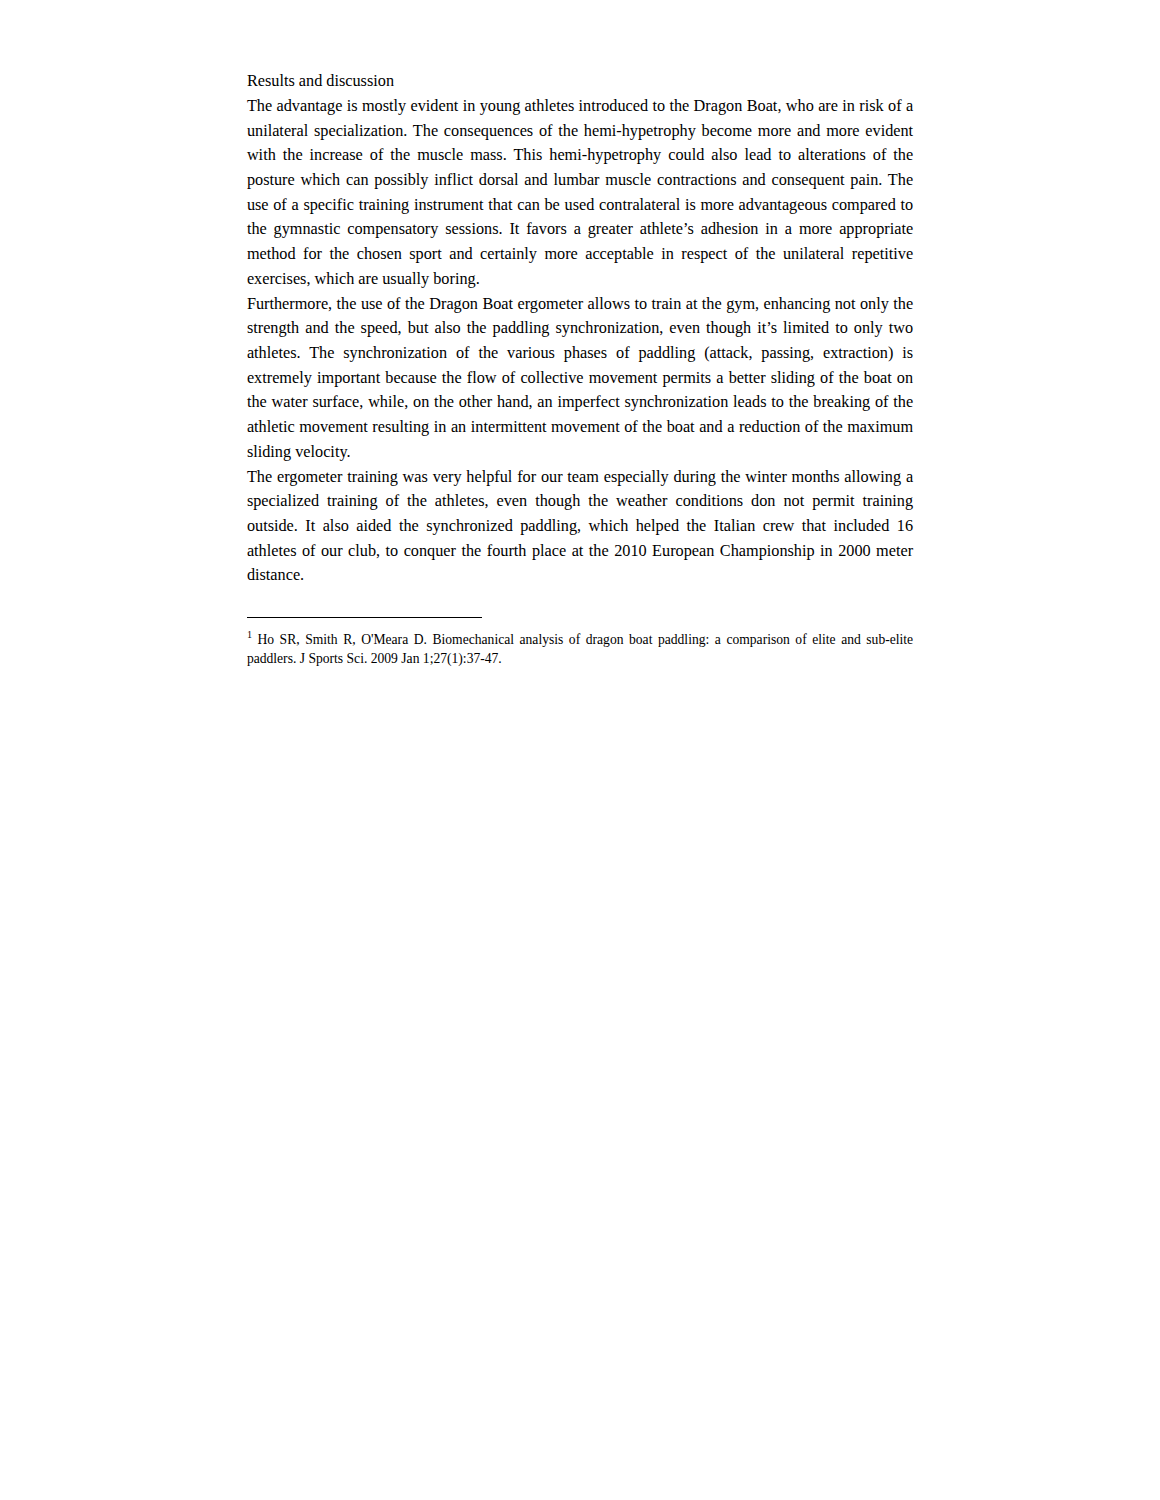Results and discussion
The advantage is mostly evident in young athletes introduced to the Dragon Boat, who are in risk of a unilateral specialization. The consequences of the hemi-hypetrophy become more and more evident with the increase of the muscle mass. This hemi-hypetrophy could also lead to alterations of the posture which can possibly inflict dorsal and lumbar muscle contractions and consequent pain. The use of a specific training instrument that can be used contralateral is more advantageous compared to the gymnastic compensatory sessions. It favors a greater athlete’s adhesion in a more appropriate method for the chosen sport and certainly more acceptable in respect of the unilateral repetitive exercises, which are usually boring.
Furthermore, the use of the Dragon Boat ergometer allows to train at the gym, enhancing not only the strength and the speed, but also the paddling synchronization, even though it’s limited to only two athletes. The synchronization of the various phases of paddling (attack, passing, extraction) is extremely important because the flow of collective movement permits a better sliding of the boat on the water surface, while, on the other hand, an imperfect synchronization leads to the breaking of the athletic movement resulting in an intermittent movement of the boat and a reduction of the maximum sliding velocity.
The ergometer training was very helpful for our team especially during the winter months allowing a specialized training of the athletes, even though the weather conditions don not permit training outside. It also aided the synchronized paddling, which helped the Italian crew that included 16 athletes of our club, to conquer the fourth place at the 2010 European Championship in 2000 meter distance.
1 Ho SR, Smith R, O'Meara D. Biomechanical analysis of dragon boat paddling: a comparison of elite and sub-elite paddlers. J Sports Sci. 2009 Jan 1;27(1):37-47.